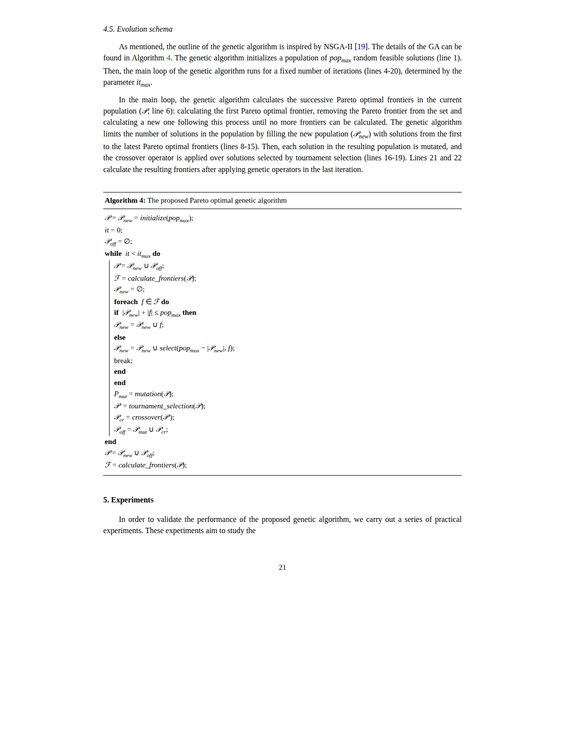4.5. Evolution schema
As mentioned, the outline of the genetic algorithm is inspired by NSGA-II [19]. The details of the GA can be found in Algorithm 4. The genetic algorithm initializes a population of popmax random feasible solutions (line 1). Then, the main loop of the genetic algorithm runs for a fixed number of iterations (lines 4-20), determined by the parameter itmax.
In the main loop, the genetic algorithm calculates the successive Pareto optimal frontiers in the current population (𝒫, line 6): calculating the first Pareto optimal frontier, removing the Pareto frontier from the set and calculating a new one following this process until no more frontiers can be calculated. The genetic algorithm limits the number of solutions in the population by filling the new population (𝒫new) with solutions from the first to the latest Pareto optimal frontiers (lines 8-15). Then, each solution in the resulting population is mutated, and the crossover operator is applied over solutions selected by tournament selection (lines 16-19). Lines 21 and 22 calculate the resulting frontiers after applying genetic operators in the last iteration.
Algorithm 4: The proposed Pareto optimal genetic algorithm
𝒫 = 𝒫new = initialize(popmax); it = 0; 𝒫off = ∅; while it < itmax do 𝒫 = 𝒫new ∪ 𝒫off; ℱ = calculate_frontiers(𝒫); 𝒫new = ∅; foreach f ∈ ℱ do if |𝒫new| + |f| ≤ popmax then 𝒫new = 𝒫new ∪ f; else 𝒫new = 𝒫new ∪ select(popmax − |𝒫new|, f); break; end end Pmut = mutation(𝒫); 𝒫′ = tournament_selection(𝒫); 𝒫cr = crossover(𝒫′); 𝒫off = 𝒫mut ∪ 𝒫cr; end 𝒫 = 𝒫new ∪ 𝒫off; ℱ = calculate_frontiers(𝒫);
5. Experiments
In order to validate the performance of the proposed genetic algorithm, we carry out a series of practical experiments. These experiments aim to study the
21